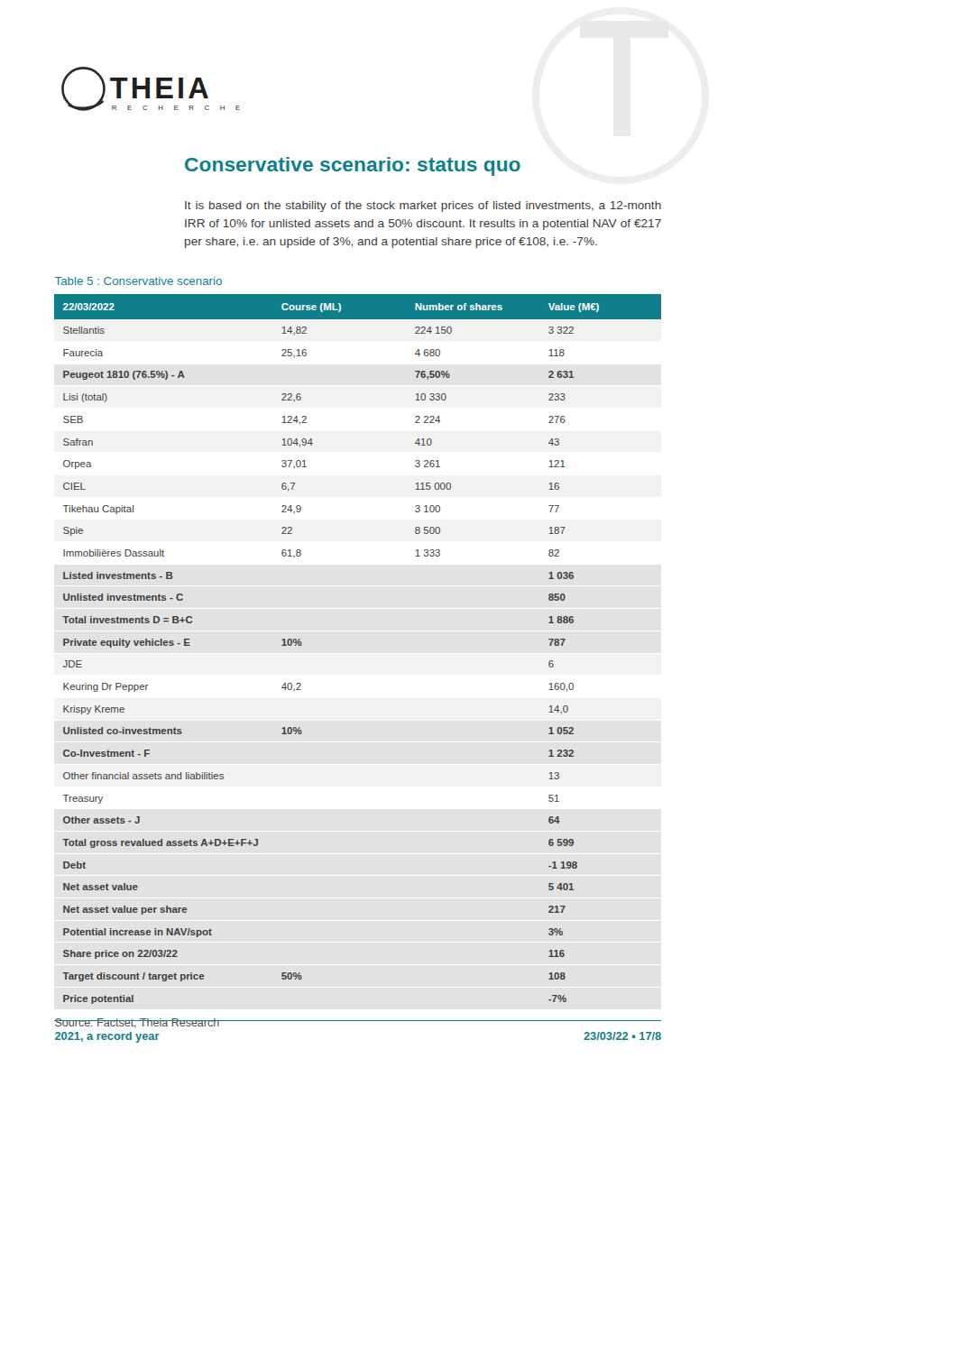THEIA R E C H E R C H E
Conservative scenario: status quo
It is based on the stability of the stock market prices of listed investments, a 12-month IRR of 10% for unlisted assets and a 50% discount. It results in a potential NAV of €217 per share, i.e. an upside of 3%, and a potential share price of €108, i.e. -7%.
Table 5 : Conservative scenario
| 22/03/2022 | Course (ML) | Number of shares | Value (M€) |
| --- | --- | --- | --- |
| Stellantis | 14,82 | 224 150 | 3 322 |
| Faurecia | 25,16 | 4 680 | 118 |
| Peugeot 1810 (76.5%) - A | | 76,50% | 2 631 |
| Lisi (total) | 22,6 | 10 330 | 233 |
| SEB | 124,2 | 2 224 | 276 |
| Safran | 104,94 | 410 | 43 |
| Orpea | 37,01 | 3 261 | 121 |
| CIEL | 6,7 | 115 000 | 16 |
| Tikehau Capital | 24,9 | 3 100 | 77 |
| Spie | 22 | 8 500 | 187 |
| Immobilières Dassault | 61,8 | 1 333 | 82 |
| Listed investments - B | | | 1 036 |
| Unlisted investments - C | | | 850 |
| Total investments D = B+C | | | 1 886 |
| Private equity vehicles - E | 10% | | 787 |
| JDE | | | 6 |
| Keuring Dr Pepper | 40,2 | | 160,0 |
| Krispy Kreme | | | 14,0 |
| Unlisted co-investments | 10% | | 1 052 |
| Co-Investment - F | | | 1 232 |
| Other financial assets and liabilities | | | 13 |
| Treasury | | | 51 |
| Other assets - J | | | 64 |
| Total gross revalued assets A+D+E+F+J | | | 6 599 |
| Debt | | | -1 198 |
| Net asset value | | | 5 401 |
| Net asset value per share | | | 217 |
| Potential increase in NAV/spot | | | 3% |
| Share price on 22/03/22 | | | 116 |
| Target discount / target price | 50% | | 108 |
| Price potential | | | -7% |
Source: Factset, Theia Research
2021, a record year
23/03/22 • 17/8